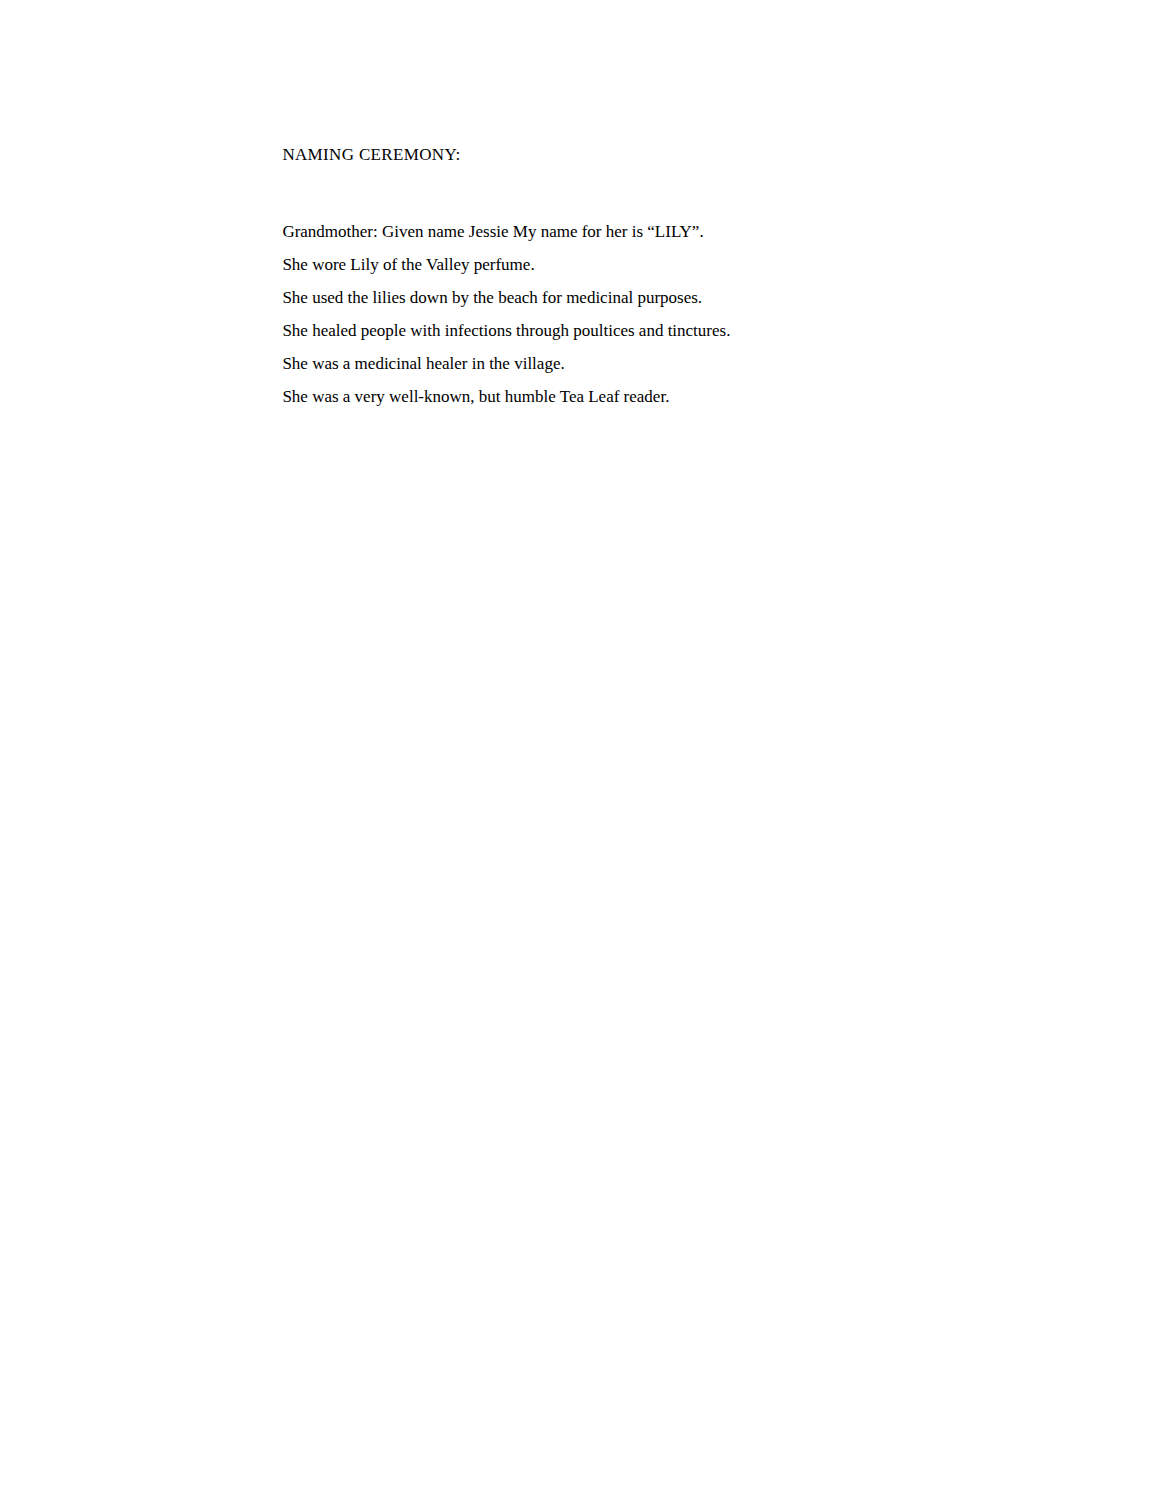NAMING CEREMONY:
Grandmother: Given name Jessie My name for her is “LILY”.
She wore Lily of the Valley perfume.
She used the lilies down by the beach for medicinal purposes.
She healed people with infections through poultices and tinctures.
She was a medicinal healer in the village.
She was a very well-known, but humble Tea Leaf reader.